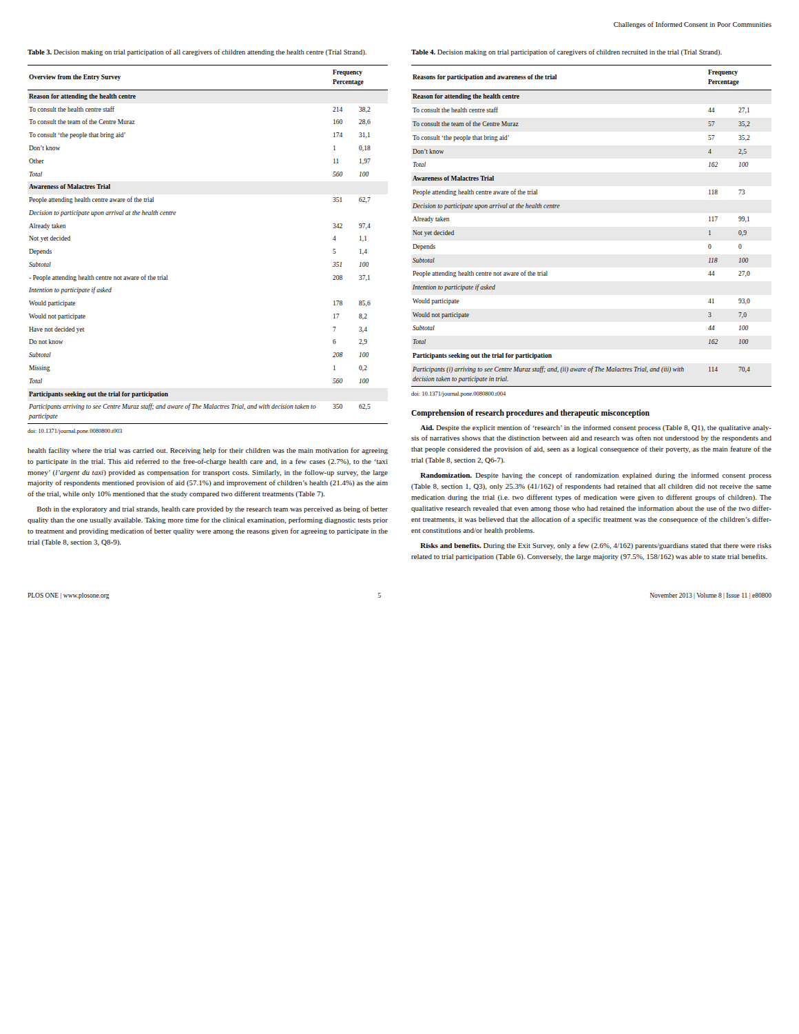Challenges of Informed Consent in Poor Communities
Table 3. Decision making on trial participation of all caregivers of children attending the health centre (Trial Strand).
| Overview from the Entry Survey | Frequency Percentage |
| --- | --- |
| Reason for attending the health centre |
| To consult the health centre staff | 214 | 38,2 |
| To consult the team of the Centre Muraz | 160 | 28,6 |
| To consult ‘the people that bring aid’ | 174 | 31,1 |
| Don’t know | 1 | 0,18 |
| Other | 11 | 1,97 |
| Total | 560 | 100 |
| Awareness of Malactres Trial |
| People attending health centre aware of the trial | 351 | 62,7 |
| Decision to participate upon arrival at the health centre | | |
| Already taken | 342 | 97,4 |
| Not yet decided | 4 | 1,1 |
| Depends | 5 | 1,4 |
| Subtotal | 351 | 100 |
| - People attending health centre not aware of the trial | 208 | 37,1 |
| Intention to participate if asked | | |
| Would participate | 178 | 85,6 |
| Would not participate | 17 | 8,2 |
| Have not decided yet | 7 | 3,4 |
| Do not know | 6 | 2,9 |
| Subtotal | 208 | 100 |
| Missing | 1 | 0,2 |
| Total | 560 | 100 |
| Participants seeking out the trial for participation |
| Participants arriving to see Centre Muraz staff; and aware of The Malactres Trial, and with decision taken to participate | 350 | 62,5 |
doi: 10.1371/journal.pone.0080800.t003
health facility where the trial was carried out. Receiving help for their children was the main motivation for agreeing to participate in the trial. This aid referred to the free-of-charge health care and, in a few cases (2.7%), to the ‘taxi money’ (l’argent du taxi) provided as compensation for transport costs. Similarly, in the follow-up survey, the large majority of respondents mentioned provision of aid (57.1%) and improvement of children’s health (21.4%) as the aim of the trial, while only 10% mentioned that the study compared two different treatments (Table 7).
Both in the exploratory and trial strands, health care provided by the research team was perceived as being of better quality than the one usually available. Taking more time for the clinical examination, performing diagnostic tests prior to treatment and providing medication of better quality were among the reasons given for agreeing to participate in the trial (Table 8, section 3, Q8-9).
Table 4. Decision making on trial participation of caregivers of children recruited in the trial (Trial Strand).
| Reasons for participation and awareness of the trial | Frequency Percentage |
| --- | --- |
| Reason for attending the health centre |
| To consult the health centre staff | 44 | 27,1 |
| To consult the team of the Centre Muraz | 57 | 35,2 |
| To consult ‘the people that bring aid’ | 57 | 35,2 |
| Don’t know | 4 | 2,5 |
| Total | 162 | 100 |
| Awareness of Malactres Trial |
| People attending health centre aware of the trial | 118 | 73 |
| Decision to participate upon arrival at the health centre | | |
| Already taken | 117 | 99,1 |
| Not yet decided | 1 | 0,9 |
| Depends | 0 | 0 |
| Subtotal | 118 | 100 |
| People attending health centre not aware of the trial | 44 | 27,0 |
| Intention to participate if asked | | |
| Would participate | 41 | 93,0 |
| Would not participate | 3 | 7,0 |
| Subtotal | 44 | 100 |
| Total | 162 | 100 |
| Participants seeking out the trial for participation |
| Participants (i) arriving to see Centre Muraz staff; and, (ii) aware of The Malactres Trial, and (iii) with decision taken to participate in trial. | 114 | 70,4 |
doi: 10.1371/journal.pone.0080800.t004
Comprehension of research procedures and therapeutic misconception
Aid. Despite the explicit mention of ‘research’ in the informed consent process (Table 8, Q1), the qualitative analysis of narratives shows that the distinction between aid and research was often not understood by the respondents and that people considered the provision of aid, seen as a logical consequence of their poverty, as the main feature of the trial (Table 8, section 2, Q6-7).
Randomization. Despite having the concept of randomization explained during the informed consent process (Table 8, section 1, Q3), only 25.3% (41/162) of respondents had retained that all children did not receive the same medication during the trial (i.e. two different types of medication were given to different groups of children). The qualitative research revealed that even among those who had retained the information about the use of the two different treatments, it was believed that the allocation of a specific treatment was the consequence of the children’s different constitutions and/or health problems.
Risks and benefits. During the Exit Survey, only a few (2.6%, 4/162) parents/guardians stated that there were risks related to trial participation (Table 6). Conversely, the large majority (97.5%, 158/162) was able to state trial benefits.
PLOS ONE | www.plosone.org
5
November 2013 | Volume 8 | Issue 11 | e80800